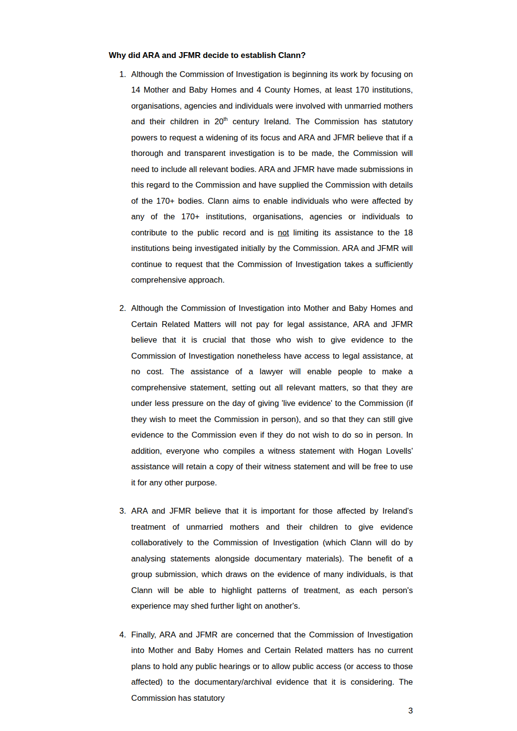Why did ARA and JFMR decide to establish Clann?
Although the Commission of Investigation is beginning its work by focusing on 14 Mother and Baby Homes and 4 County Homes, at least 170 institutions, organisations, agencies and individuals were involved with unmarried mothers and their children in 20th century Ireland. The Commission has statutory powers to request a widening of its focus and ARA and JFMR believe that if a thorough and transparent investigation is to be made, the Commission will need to include all relevant bodies. ARA and JFMR have made submissions in this regard to the Commission and have supplied the Commission with details of the 170+ bodies. Clann aims to enable individuals who were affected by any of the 170+ institutions, organisations, agencies or individuals to contribute to the public record and is not limiting its assistance to the 18 institutions being investigated initially by the Commission. ARA and JFMR will continue to request that the Commission of Investigation takes a sufficiently comprehensive approach.
Although the Commission of Investigation into Mother and Baby Homes and Certain Related Matters will not pay for legal assistance, ARA and JFMR believe that it is crucial that those who wish to give evidence to the Commission of Investigation nonetheless have access to legal assistance, at no cost. The assistance of a lawyer will enable people to make a comprehensive statement, setting out all relevant matters, so that they are under less pressure on the day of giving 'live evidence' to the Commission (if they wish to meet the Commission in person), and so that they can still give evidence to the Commission even if they do not wish to do so in person. In addition, everyone who compiles a witness statement with Hogan Lovells' assistance will retain a copy of their witness statement and will be free to use it for any other purpose.
ARA and JFMR believe that it is important for those affected by Ireland's treatment of unmarried mothers and their children to give evidence collaboratively to the Commission of Investigation (which Clann will do by analysing statements alongside documentary materials). The benefit of a group submission, which draws on the evidence of many individuals, is that Clann will be able to highlight patterns of treatment, as each person's experience may shed further light on another's.
Finally, ARA and JFMR are concerned that the Commission of Investigation into Mother and Baby Homes and Certain Related matters has no current plans to hold any public hearings or to allow public access (or access to those affected) to the documentary/archival evidence that it is considering. The Commission has statutory
3